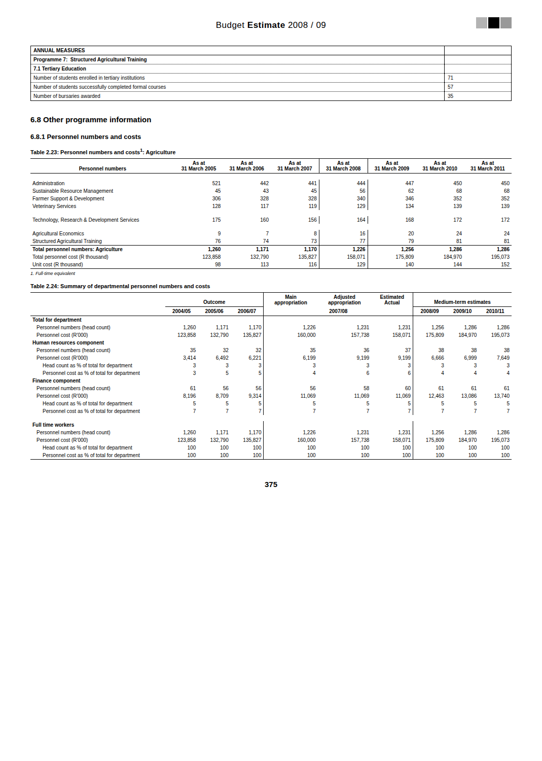Budget Estimate 2008 / 09
| ANNUAL MEASURES | |
| --- | --- |
| Programme 7: Structured Agricultural Training | |
| 7.1 Tertiary Education | |
| Number of students enrolled in tertiary institutions | 71 |
| Number of students successfully completed formal courses | 57 |
| Number of bursaries awarded | 35 |
6.8 Other programme information
6.8.1 Personnel numbers and costs
Table 2.23: Personnel numbers and costs1: Agriculture
| Personnel numbers | As at 31 March 2005 | As at 31 March 2006 | As at 31 March 2007 | As at 31 March 2008 | As at 31 March 2009 | As at 31 March 2010 | As at 31 March 2011 |
| --- | --- | --- | --- | --- | --- | --- | --- |
| Administration | 521 | 442 | 441 | 444 | 447 | 450 | 450 |
| Sustainable Resource Management | 45 | 43 | 45 | 56 | 62 | 68 | 68 |
| Farmer Support & Development | 306 | 328 | 328 | 340 | 346 | 352 | 352 |
| Veterinary Services | 128 | 117 | 119 | 129 | 134 | 139 | 139 |
| Technology, Research & Development Services | 175 | 160 | 156 | 164 | 168 | 172 | 172 |
| Agricultural Economics | 9 | 7 | 8 | 16 | 20 | 24 | 24 |
| Structured Agricultural Training | 76 | 74 | 73 | 77 | 79 | 81 | 81 |
| Total personnel numbers: Agriculture | 1,260 | 1,171 | 1,170 | 1,226 | 1,256 | 1,286 | 1,286 |
| Total personnel cost (R thousand) | 123,858 | 132,790 | 135,827 | 158,071 | 175,809 | 184,970 | 195,073 |
| Unit cost (R thousand) | 98 | 113 | 116 | 129 | 140 | 144 | 152 |
1. Full-time equivalent
Table 2.24: Summary of departmental personnel numbers and costs
| | Outcome | Main appropriation | Adjusted appropriation | Estimated Actual | Medium-term estimates |
| --- | --- | --- | --- | --- | --- |
| | 2004/05 | 2005/06 | 2006/07 | 2007/08 | 2008/09 | 2009/10 | 2010/11 |
| Total for department | | | | | | | | | |
| Personnel numbers (head count) | 1,260 | 1,171 | 1,170 | 1,226 | 1,231 | 1,231 | 1,256 | 1,286 | 1,286 |
| Personnel cost (R'000) | 123,858 | 132,790 | 135,827 | 160,000 | 157,738 | 158,071 | 175,809 | 184,970 | 195,073 |
| Human resources component | | | | | | | | | |
| Personnel numbers (head count) | 35 | 32 | 32 | 35 | 36 | 37 | 38 | 38 | 38 |
| Personnel cost (R'000) | 3,414 | 6,492 | 6,221 | 6,199 | 9,199 | 9,199 | 6,666 | 6,999 | 7,649 |
| Head count as % of total for department | 3 | 3 | 3 | 3 | 3 | 3 | 3 | 3 | 3 |
| Personnel cost as % of total for department | 3 | 5 | 5 | 4 | 6 | 6 | 4 | 4 | 4 |
| Finance component | | | | | | | | | |
| Personnel numbers (head count) | 61 | 56 | 56 | 56 | 58 | 60 | 61 | 61 | 61 |
| Personnel cost (R'000) | 8,196 | 8,709 | 9,314 | 11,069 | 11,069 | 11,069 | 12,463 | 13,086 | 13,740 |
| Head count as % of total for department | 5 | 5 | 5 | 5 | 5 | 5 | 5 | 5 | 5 |
| Personnel cost as % of total for department | 7 | 7 | 7 | 7 | 7 | 7 | 7 | 7 | 7 |
| Full time workers | | | | | | | | | |
| Personnel numbers (head count) | 1,260 | 1,171 | 1,170 | 1,226 | 1,231 | 1,231 | 1,256 | 1,286 | 1,286 |
| Personnel cost (R'000) | 123,858 | 132,790 | 135,827 | 160,000 | 157,738 | 158,071 | 175,809 | 184,970 | 195,073 |
| Head count as % of total for department | 100 | 100 | 100 | 100 | 100 | 100 | 100 | 100 | 100 |
| Personnel cost as % of total for department | 100 | 100 | 100 | 100 | 100 | 100 | 100 | 100 | 100 |
375